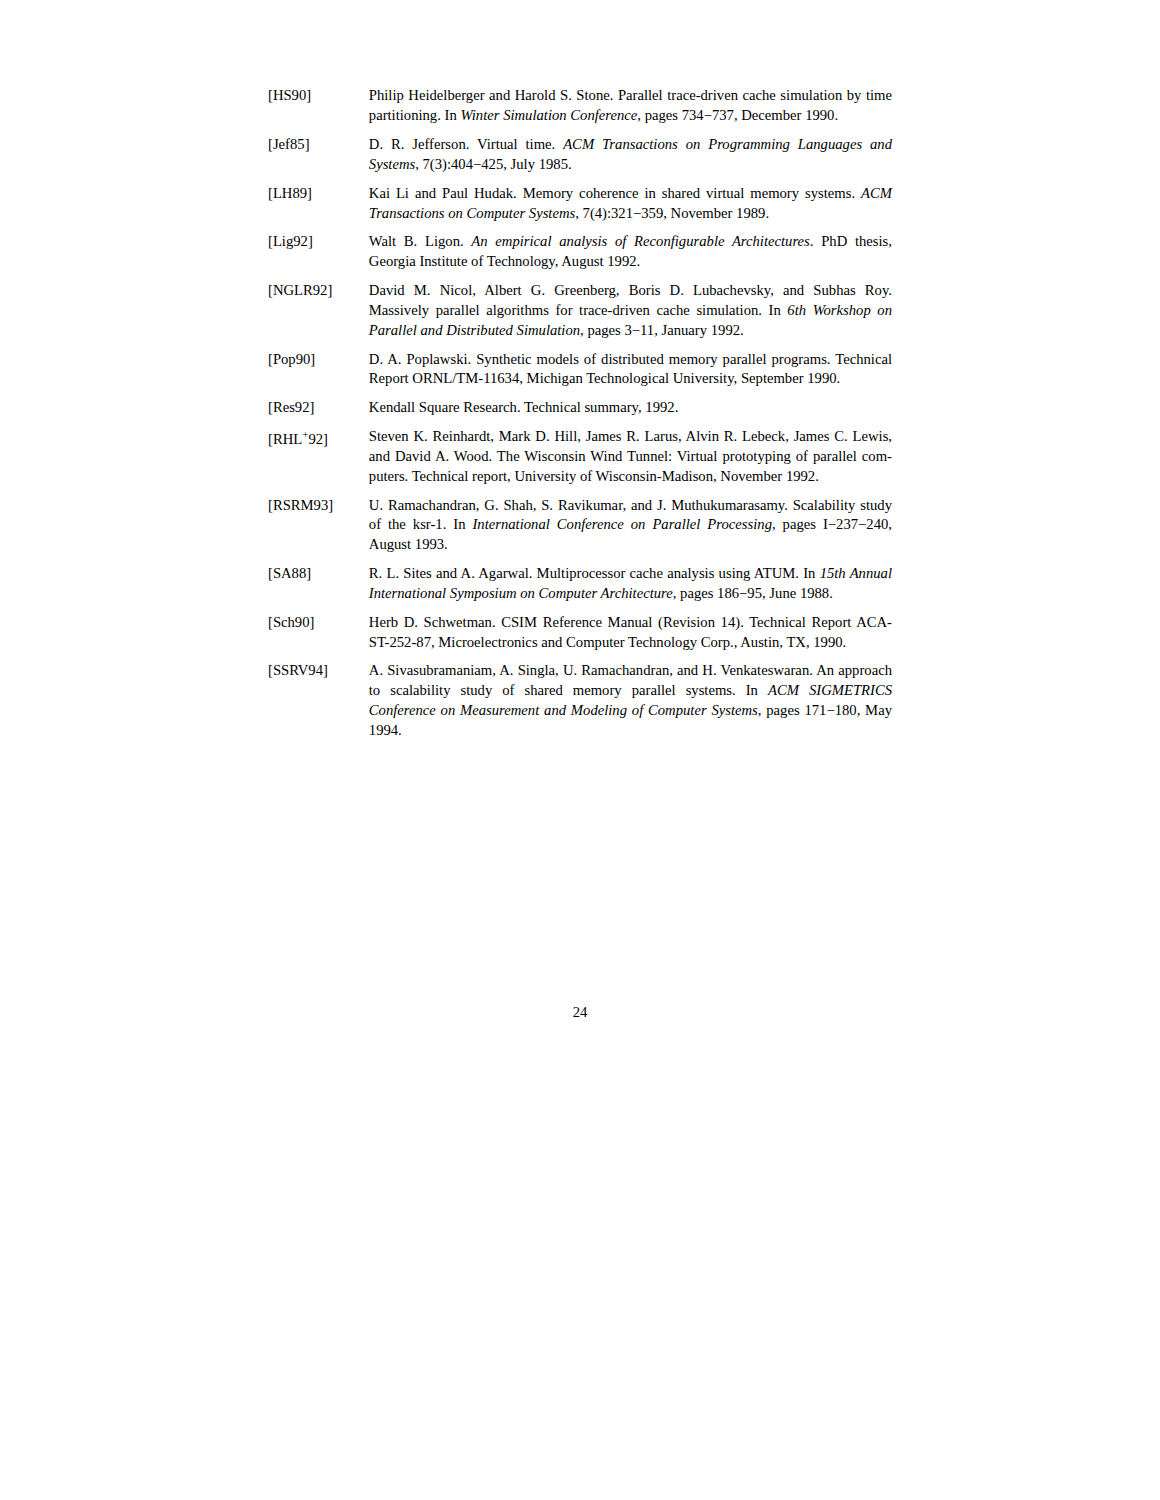[HS90]
Philip Heidelberger and Harold S. Stone. Parallel trace-driven cache simulation by time partitioning. In Winter Simulation Conference, pages 734−737, December 1990.
[Jef85]
D. R. Jefferson. Virtual time. ACM Transactions on Programming Languages and Systems, 7(3):404−425, July 1985.
[LH89]
Kai Li and Paul Hudak. Memory coherence in shared virtual memory systems. ACM Transactions on Computer Systems, 7(4):321−359, November 1989.
[Lig92]
Walt B. Ligon. An empirical analysis of Reconfigurable Architectures. PhD thesis, Georgia Institute of Technology, August 1992.
[NGLR92]
David M. Nicol, Albert G. Greenberg, Boris D. Lubachevsky, and Subhas Roy. Massively parallel algorithms for trace-driven cache simulation. In 6th Workshop on Parallel and Distributed Simulation, pages 3−11, January 1992.
[Pop90]
D. A. Poplawski. Synthetic models of distributed memory parallel programs. Technical Report ORNL/TM-11634, Michigan Technological University, September 1990.
[Res92]
Kendall Square Research. Technical summary, 1992.
[RHL+92]
Steven K. Reinhardt, Mark D. Hill, James R. Larus, Alvin R. Lebeck, James C. Lewis, and David A. Wood. The Wisconsin Wind Tunnel: Virtual prototyping of parallel computers. Technical report, University of Wisconsin-Madison, November 1992.
[RSRM93]
U. Ramachandran, G. Shah, S. Ravikumar, and J. Muthukumarasamy. Scalability study of the ksr-1. In International Conference on Parallel Processing, pages I−237−240, August 1993.
[SA88]
R. L. Sites and A. Agarwal. Multiprocessor cache analysis using ATUM. In 15th Annual International Symposium on Computer Architecture, pages 186−95, June 1988.
[Sch90]
Herb D. Schwetman. CSIM Reference Manual (Revision 14). Technical Report ACA-ST-252-87, Microelectronics and Computer Technology Corp., Austin, TX, 1990.
[SSRV94]
A. Sivasubramaniam, A. Singla, U. Ramachandran, and H. Venkateswaran. An approach to scalability study of shared memory parallel systems. In ACM SIGMETRICS Conference on Measurement and Modeling of Computer Systems, pages 171−180, May 1994.
24